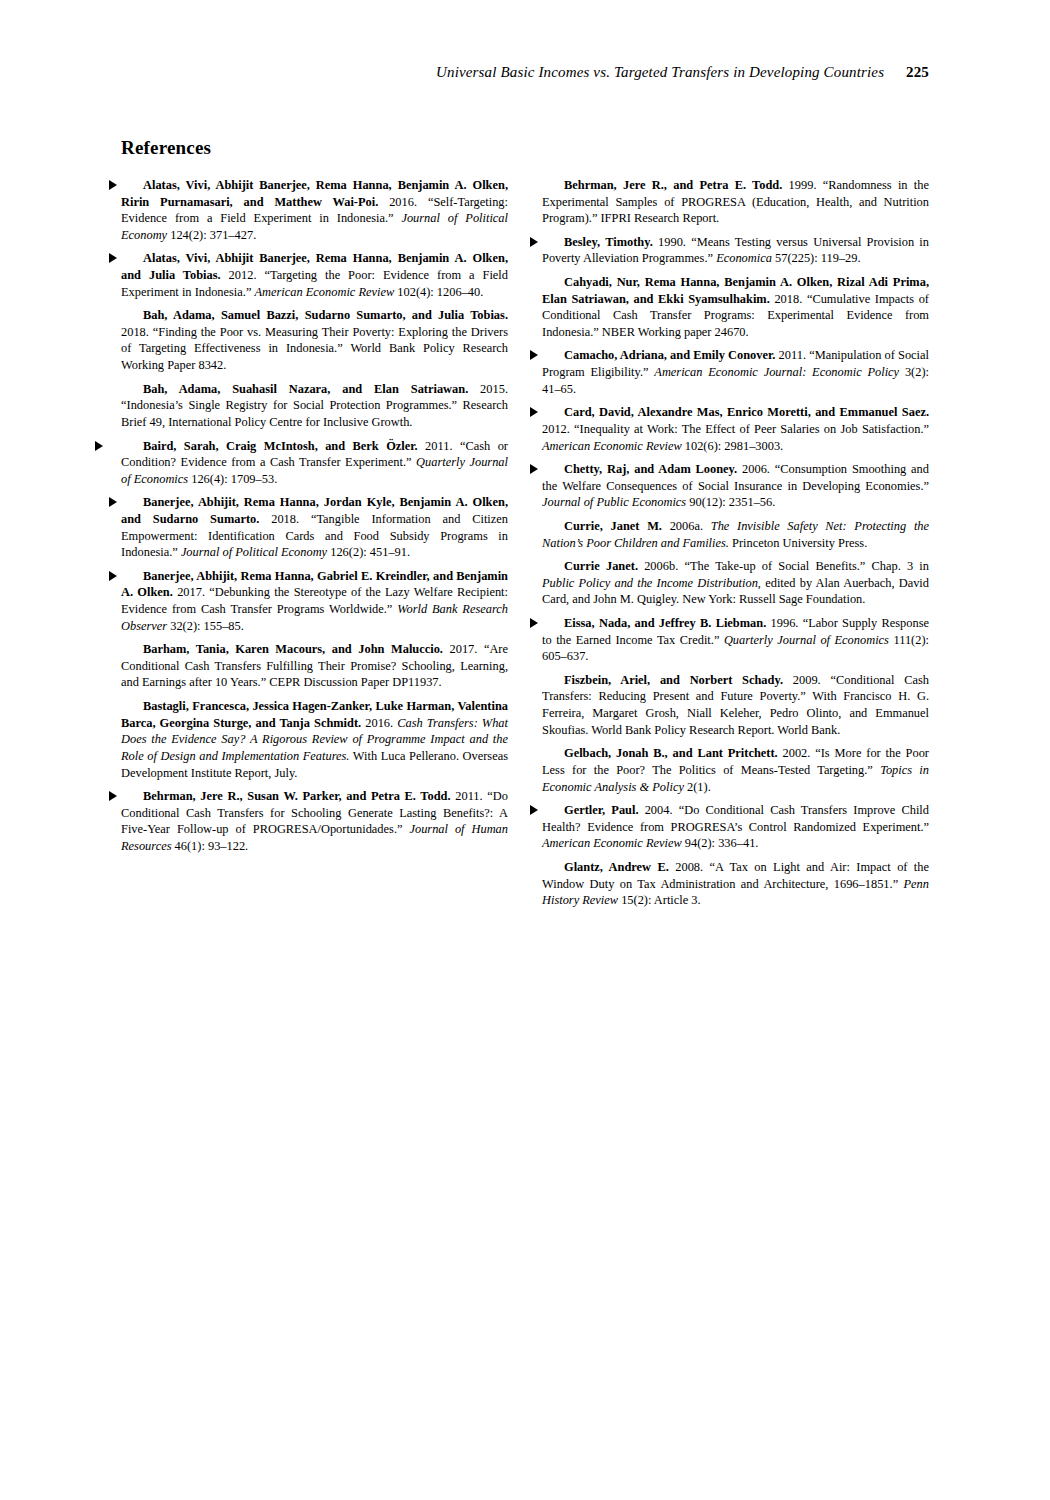Universal Basic Incomes vs. Targeted Transfers in Developing Countries 225
References
Alatas, Vivi, Abhijit Banerjee, Rema Hanna, Benjamin A. Olken, Ririn Purnamasari, and Matthew Wai-Poi. 2016. “Self-Targeting: Evidence from a Field Experiment in Indonesia.” Journal of Political Economy 124(2): 371–427.
Alatas, Vivi, Abhijit Banerjee, Rema Hanna, Benjamin A. Olken, and Julia Tobias. 2012. “Targeting the Poor: Evidence from a Field Experiment in Indonesia.” American Economic Review 102(4): 1206–40.
Bah, Adama, Samuel Bazzi, Sudarno Sumarto, and Julia Tobias. 2018. “Finding the Poor vs. Measuring Their Poverty: Exploring the Drivers of Targeting Effectiveness in Indonesia.” World Bank Policy Research Working Paper 8342.
Bah, Adama, Suahasil Nazara, and Elan Satriawan. 2015. “Indonesia’s Single Registry for Social Protection Programmes.” Research Brief 49, International Policy Centre for Inclusive Growth.
Baird, Sarah, Craig McIntosh, and Berk Özler. 2011. “Cash or Condition? Evidence from a Cash Transfer Experiment.” Quarterly Journal of Economics 126(4): 1709–53.
Banerjee, Abhijit, Rema Hanna, Jordan Kyle, Benjamin A. Olken, and Sudarno Sumarto. 2018. “Tangible Information and Citizen Empowerment: Identification Cards and Food Subsidy Programs in Indonesia.” Journal of Political Economy 126(2): 451–91.
Banerjee, Abhijit, Rema Hanna, Gabriel E. Kreindler, and Benjamin A. Olken. 2017. “Debunking the Stereotype of the Lazy Welfare Recipient: Evidence from Cash Transfer Programs Worldwide.” World Bank Research Observer 32(2): 155–85.
Barham, Tania, Karen Macours, and John Maluccio. 2017. “Are Conditional Cash Transfers Fulfilling Their Promise? Schooling, Learning, and Earnings after 10 Years.” CEPR Discussion Paper DP11937.
Bastagli, Francesca, Jessica Hagen-Zanker, Luke Harman, Valentina Barca, Georgina Sturge, and Tanja Schmidt. 2016. Cash Transfers: What Does the Evidence Say? A Rigorous Review of Programme Impact and the Role of Design and Implementation Features. With Luca Pellerano. Overseas Development Institute Report, July.
Behrman, Jere R., Susan W. Parker, and Petra E. Todd. 2011. “Do Conditional Cash Transfers for Schooling Generate Lasting Benefits?: A Five-Year Follow-up of PROGRESA/Oportunidades.” Journal of Human Resources 46(1): 93–122.
Behrman, Jere R., and Petra E. Todd. 1999. “Randomness in the Experimental Samples of PROGRESA (Education, Health, and Nutrition Program).” IFPRI Research Report.
Besley, Timothy. 1990. “Means Testing versus Universal Provision in Poverty Alleviation Programmes.” Economica 57(225): 119–29.
Cahyadi, Nur, Rema Hanna, Benjamin A. Olken, Rizal Adi Prima, Elan Satriawan, and Ekki Syamsulhakim. 2018. “Cumulative Impacts of Conditional Cash Transfer Programs: Experimental Evidence from Indonesia.” NBER Working paper 24670.
Camacho, Adriana, and Emily Conover. 2011. “Manipulation of Social Program Eligibility.” American Economic Journal: Economic Policy 3(2): 41–65.
Card, David, Alexandre Mas, Enrico Moretti, and Emmanuel Saez. 2012. “Inequality at Work: The Effect of Peer Salaries on Job Satisfaction.” American Economic Review 102(6): 2981–3003.
Chetty, Raj, and Adam Looney. 2006. “Consumption Smoothing and the Welfare Consequences of Social Insurance in Developing Economies.” Journal of Public Economics 90(12): 2351–56.
Currie, Janet M. 2006a. The Invisible Safety Net: Protecting the Nation’s Poor Children and Families. Princeton University Press.
Currie Janet. 2006b. “The Take-up of Social Benefits.” Chap. 3 in Public Policy and the Income Distribution, edited by Alan Auerbach, David Card, and John M. Quigley. New York: Russell Sage Foundation.
Eissa, Nada, and Jeffrey B. Liebman. 1996. “Labor Supply Response to the Earned Income Tax Credit.” Quarterly Journal of Economics 111(2): 605–637.
Fiszbein, Ariel, and Norbert Schady. 2009. “Conditional Cash Transfers: Reducing Present and Future Poverty.” With Francisco H. G. Ferreira, Margaret Grosh, Niall Keleher, Pedro Olinto, and Emmanuel Skoufias. World Bank Policy Research Report. World Bank.
Gelbach, Jonah B., and Lant Pritchett. 2002. “Is More for the Poor Less for the Poor? The Politics of Means-Tested Targeting.” Topics in Economic Analysis & Policy 2(1).
Gertler, Paul. 2004. “Do Conditional Cash Transfers Improve Child Health? Evidence from PROGRESA’s Control Randomized Experiment.” American Economic Review 94(2): 336–41.
Glantz, Andrew E. 2008. “A Tax on Light and Air: Impact of the Window Duty on Tax Administration and Architecture, 1696–1851.” Penn History Review 15(2): Article 3.